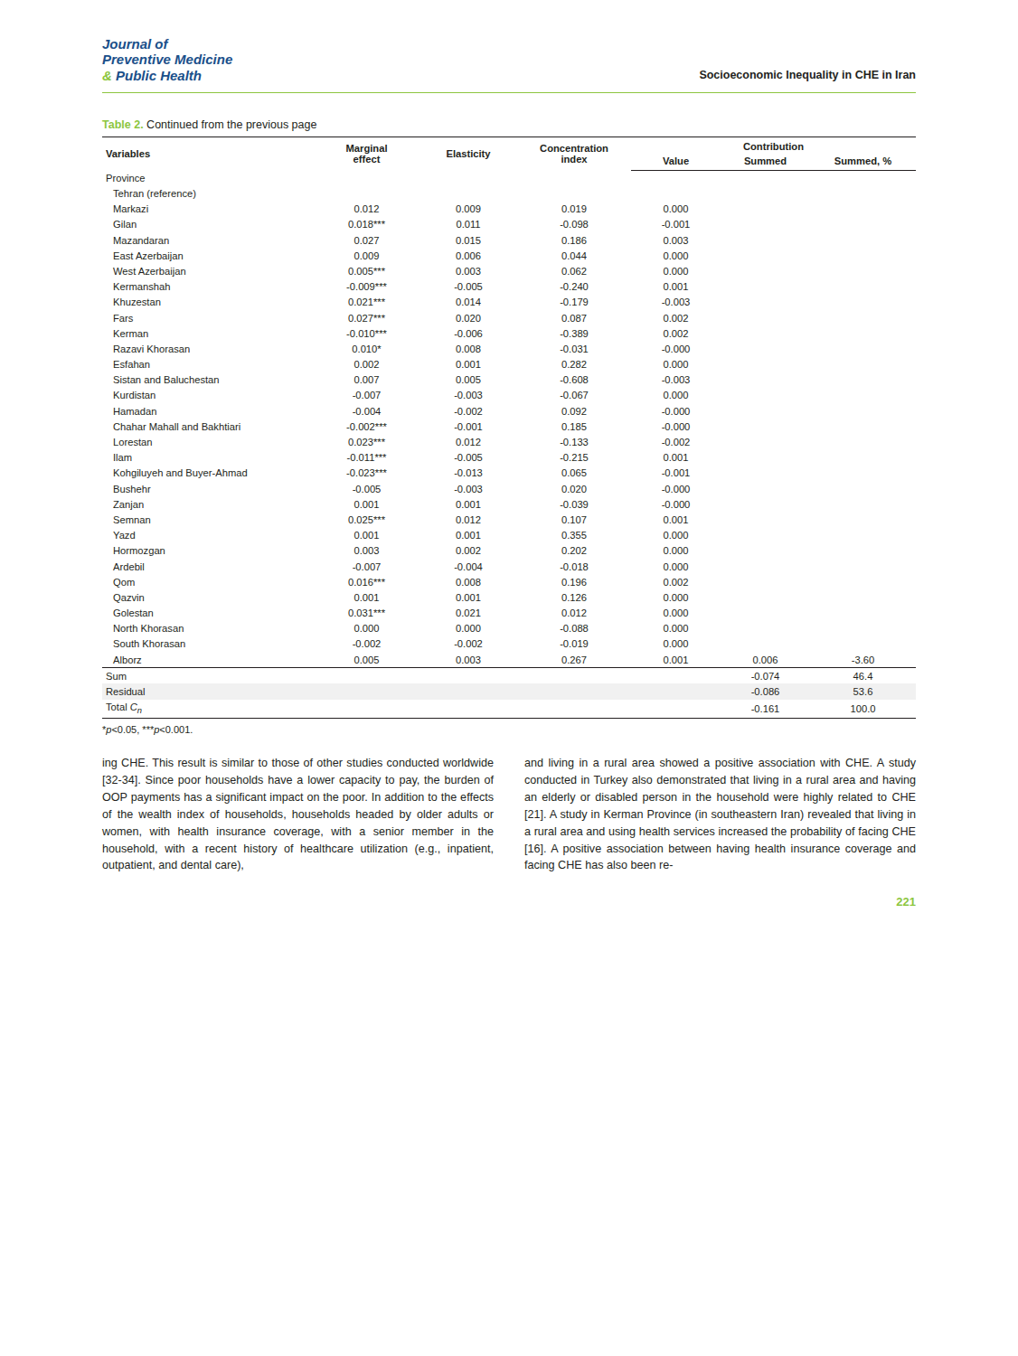Journal of
Preventive Medicine
& Public Health
Socioeconomic Inequality in CHE in Iran
Table 2. Continued from the previous page
| Variables | Marginal effect | Elasticity | Concentration index | Contribution |
| --- | --- | --- | --- | --- |
| Value | Summed | Summed, % |
| Province | | | | | | |
| Tehran (reference) | | | | | | |
| Markazi | 0.012 | 0.009 | 0.019 | 0.000 | | |
| Gilan | 0.018*** | 0.011 | -0.098 | -0.001 | | |
| Mazandaran | 0.027 | 0.015 | 0.186 | 0.003 | | |
| East Azerbaijan | 0.009 | 0.006 | 0.044 | 0.000 | | |
| West Azerbaijan | 0.005*** | 0.003 | 0.062 | 0.000 | | |
| Kermanshah | -0.009*** | -0.005 | -0.240 | 0.001 | | |
| Khuzestan | 0.021*** | 0.014 | -0.179 | -0.003 | | |
| Fars | 0.027*** | 0.020 | 0.087 | 0.002 | | |
| Kerman | -0.010*** | -0.006 | -0.389 | 0.002 | | |
| Razavi Khorasan | 0.010* | 0.008 | -0.031 | -0.000 | | |
| Esfahan | 0.002 | 0.001 | 0.282 | 0.000 | | |
| Sistan and Baluchestan | 0.007 | 0.005 | -0.608 | -0.003 | | |
| Kurdistan | -0.007 | -0.003 | -0.067 | 0.000 | | |
| Hamadan | -0.004 | -0.002 | 0.092 | -0.000 | | |
| Chahar Mahall and Bakhtiari | -0.002*** | -0.001 | 0.185 | -0.000 | | |
| Lorestan | 0.023*** | 0.012 | -0.133 | -0.002 | | |
| Ilam | -0.011*** | -0.005 | -0.215 | 0.001 | | |
| Kohgiluyeh and Buyer-Ahmad | -0.023*** | -0.013 | 0.065 | -0.001 | | |
| Bushehr | -0.005 | -0.003 | 0.020 | -0.000 | | |
| Zanjan | 0.001 | 0.001 | -0.039 | -0.000 | | |
| Semnan | 0.025*** | 0.012 | 0.107 | 0.001 | | |
| Yazd | 0.001 | 0.001 | 0.355 | 0.000 | | |
| Hormozgan | 0.003 | 0.002 | 0.202 | 0.000 | | |
| Ardebil | -0.007 | -0.004 | -0.018 | 0.000 | | |
| Qom | 0.016*** | 0.008 | 0.196 | 0.002 | | |
| Qazvin | 0.001 | 0.001 | 0.126 | 0.000 | | |
| Golestan | 0.031*** | 0.021 | 0.012 | 0.000 | | |
| North Khorasan | 0.000 | 0.000 | -0.088 | 0.000 | | |
| South Khorasan | -0.002 | -0.002 | -0.019 | 0.000 | | |
| Alborz | 0.005 | 0.003 | 0.267 | 0.001 | 0.006 | -3.60 |
| Sum | | | | | -0.074 | 46.4 |
| Residual | | | | | -0.086 | 53.6 |
| Total C n | | | | | -0.161 | 100.0 |
*p<0.05, ***p<0.001.
ing CHE. This result is similar to those of other studies conducted worldwide [32-34]. Since poor households have a lower capacity to pay, the burden of OOP payments has a significant impact on the poor. In addition to the effects of the wealth index of households, households headed by older adults or women, with health insurance coverage, with a senior member in the household, with a recent history of healthcare utilization (e.g., inpatient, outpatient, and dental care),
and living in a rural area showed a positive association with CHE. A study conducted in Turkey also demonstrated that living in a rural area and having an elderly or disabled person in the household were highly related to CHE [21]. A study in Kerman Province (in southeastern Iran) revealed that living in a rural area and using health services increased the probability of facing CHE [16]. A positive association between having health insurance coverage and facing CHE has also been re-
221